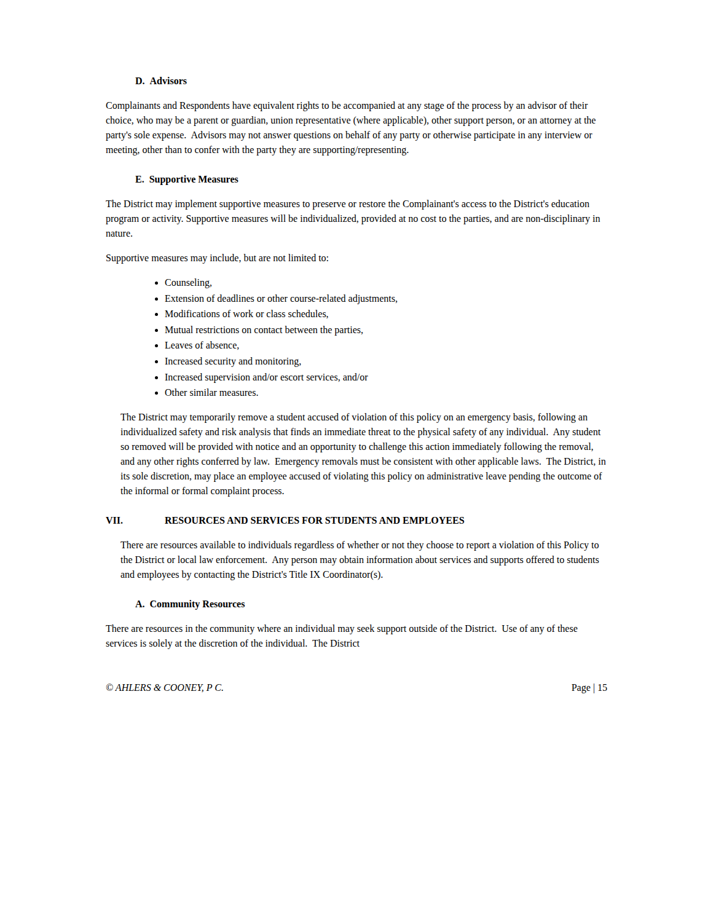D. Advisors
Complainants and Respondents have equivalent rights to be accompanied at any stage of the process by an advisor of their choice, who may be a parent or guardian, union representative (where applicable), other support person, or an attorney at the party's sole expense. Advisors may not answer questions on behalf of any party or otherwise participate in any interview or meeting, other than to confer with the party they are supporting/representing.
E. Supportive Measures
The District may implement supportive measures to preserve or restore the Complainant's access to the District's education program or activity. Supportive measures will be individualized, provided at no cost to the parties, and are non-disciplinary in nature.
Supportive measures may include, but are not limited to:
Counseling,
Extension of deadlines or other course-related adjustments,
Modifications of work or class schedules,
Mutual restrictions on contact between the parties,
Leaves of absence,
Increased security and monitoring,
Increased supervision and/or escort services, and/or
Other similar measures.
The District may temporarily remove a student accused of violation of this policy on an emergency basis, following an individualized safety and risk analysis that finds an immediate threat to the physical safety of any individual. Any student so removed will be provided with notice and an opportunity to challenge this action immediately following the removal, and any other rights conferred by law. Emergency removals must be consistent with other applicable laws. The District, in its sole discretion, may place an employee accused of violating this policy on administrative leave pending the outcome of the informal or formal complaint process.
VII. RESOURCES AND SERVICES FOR STUDENTS AND EMPLOYEES
There are resources available to individuals regardless of whether or not they choose to report a violation of this Policy to the District or local law enforcement. Any person may obtain information about services and supports offered to students and employees by contacting the District's Title IX Coordinator(s).
A. Community Resources
There are resources in the community where an individual may seek support outside of the District. Use of any of these services is solely at the discretion of the individual. The District
© AHLERS & COONEY, P C. Page | 15